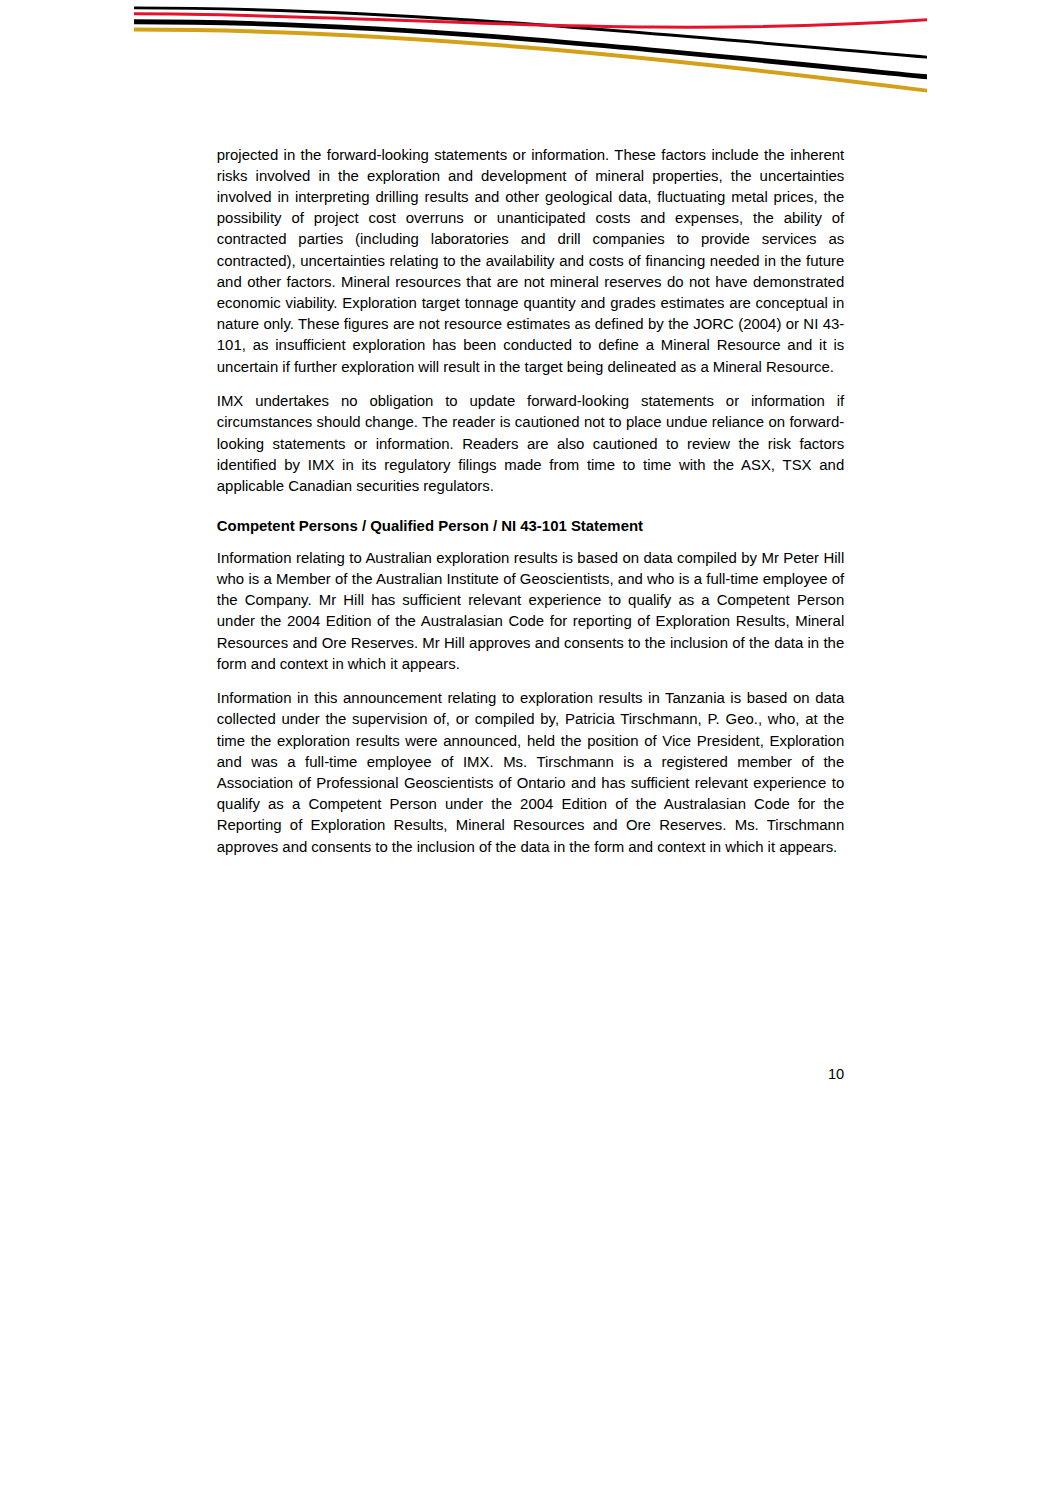projected in the forward-looking statements or information. These factors include the inherent risks involved in the exploration and development of mineral properties, the uncertainties involved in interpreting drilling results and other geological data, fluctuating metal prices, the possibility of project cost overruns or unanticipated costs and expenses, the ability of contracted parties (including laboratories and drill companies to provide services as contracted), uncertainties relating to the availability and costs of financing needed in the future and other factors. Mineral resources that are not mineral reserves do not have demonstrated economic viability. Exploration target tonnage quantity and grades estimates are conceptual in nature only. These figures are not resource estimates as defined by the JORC (2004) or NI 43-101, as insufficient exploration has been conducted to define a Mineral Resource and it is uncertain if further exploration will result in the target being delineated as a Mineral Resource.
IMX undertakes no obligation to update forward-looking statements or information if circumstances should change. The reader is cautioned not to place undue reliance on forward-looking statements or information. Readers are also cautioned to review the risk factors identified by IMX in its regulatory filings made from time to time with the ASX, TSX and applicable Canadian securities regulators.
Competent Persons / Qualified Person / NI 43-101 Statement
Information relating to Australian exploration results is based on data compiled by Mr Peter Hill who is a Member of the Australian Institute of Geoscientists, and who is a full-time employee of the Company. Mr Hill has sufficient relevant experience to qualify as a Competent Person under the 2004 Edition of the Australasian Code for reporting of Exploration Results, Mineral Resources and Ore Reserves. Mr Hill approves and consents to the inclusion of the data in the form and context in which it appears.
Information in this announcement relating to exploration results in Tanzania is based on data collected under the supervision of, or compiled by, Patricia Tirschmann, P. Geo., who, at the time the exploration results were announced, held the position of Vice President, Exploration and was a full-time employee of IMX. Ms. Tirschmann is a registered member of the Association of Professional Geoscientists of Ontario and has sufficient relevant experience to qualify as a Competent Person under the 2004 Edition of the Australasian Code for the Reporting of Exploration Results, Mineral Resources and Ore Reserves. Ms. Tirschmann approves and consents to the inclusion of the data in the form and context in which it appears.
10